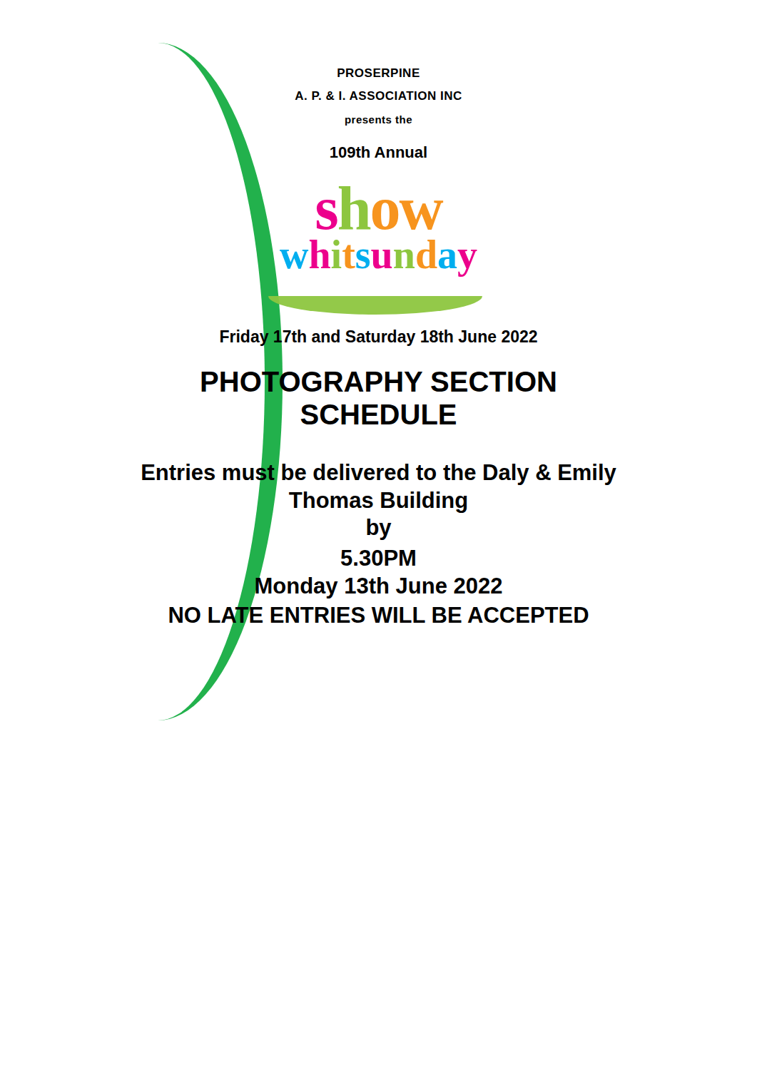PROSERPINE
A. P. & I. ASSOCIATION INC
presents the
109th Annual
show
whitsunday
Friday 17th and Saturday 18th June 2022
PHOTOGRAPHY SECTION
SCHEDULE
Entries must be delivered to the Daly & Emily Thomas Building
by 5.30PM Monday 13th June 2022
NO LATE ENTRIES WILL BE ACCEPTED